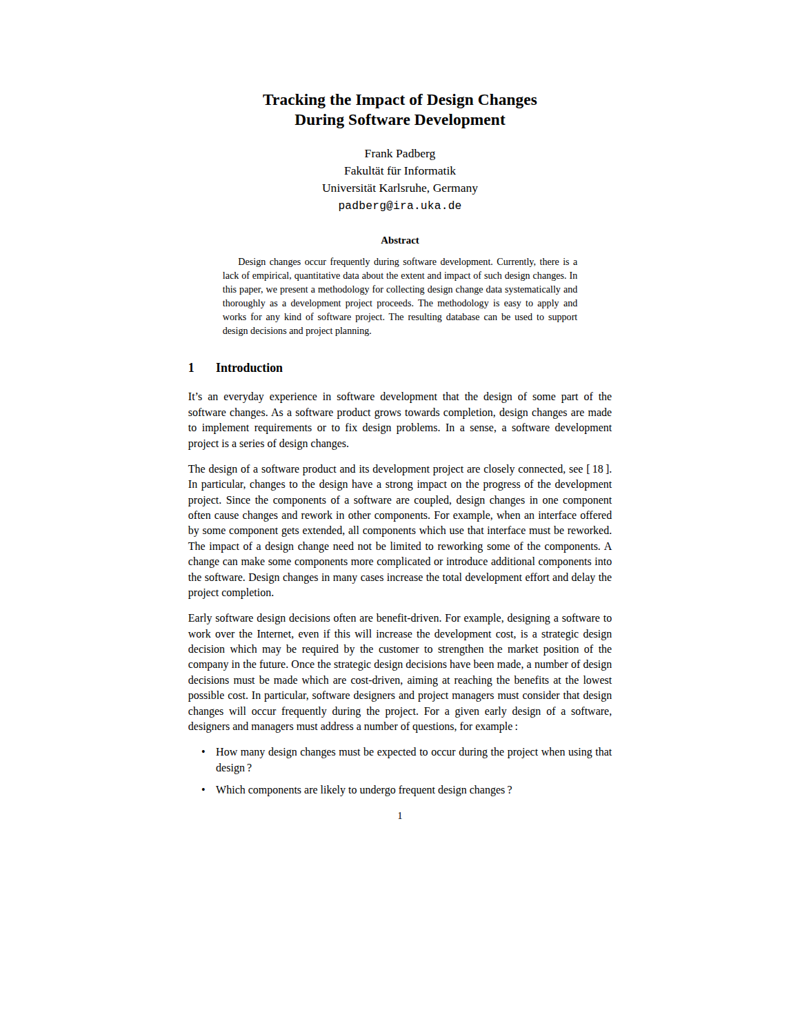Tracking the Impact of Design Changes
During Software Development
Frank Padberg
Fakultät für Informatik
Universität Karlsruhe, Germany
padberg@ira.uka.de
Abstract
Design changes occur frequently during software development. Currently, there is a lack of empirical, quantitative data about the extent and impact of such design changes. In this paper, we present a methodology for collecting design change data systematically and thoroughly as a development project proceeds. The methodology is easy to apply and works for any kind of software project. The resulting database can be used to support design decisions and project planning.
1 Introduction
It’s an everyday experience in software development that the design of some part of the software changes. As a software product grows towards completion, design changes are made to implement requirements or to fix design problems. In a sense, a software development project is a series of design changes.
The design of a software product and its development project are closely connected, see [ 18 ]. In particular, changes to the design have a strong impact on the progress of the development project. Since the components of a software are coupled, design changes in one component often cause changes and rework in other components. For example, when an interface offered by some component gets extended, all components which use that interface must be reworked. The impact of a design change need not be limited to reworking some of the components. A change can make some components more complicated or introduce additional components into the software. Design changes in many cases increase the total development effort and delay the project completion.
Early software design decisions often are benefit-driven. For example, designing a software to work over the Internet, even if this will increase the development cost, is a strategic design decision which may be required by the customer to strengthen the market position of the company in the future. Once the strategic design decisions have been made, a number of design decisions must be made which are cost-driven, aiming at reaching the benefits at the lowest possible cost. In particular, software designers and project managers must consider that design changes will occur frequently during the project. For a given early design of a software, designers and managers must address a number of questions, for example :
How many design changes must be expected to occur during the project when using that design ?
Which components are likely to undergo frequent design changes ?
1